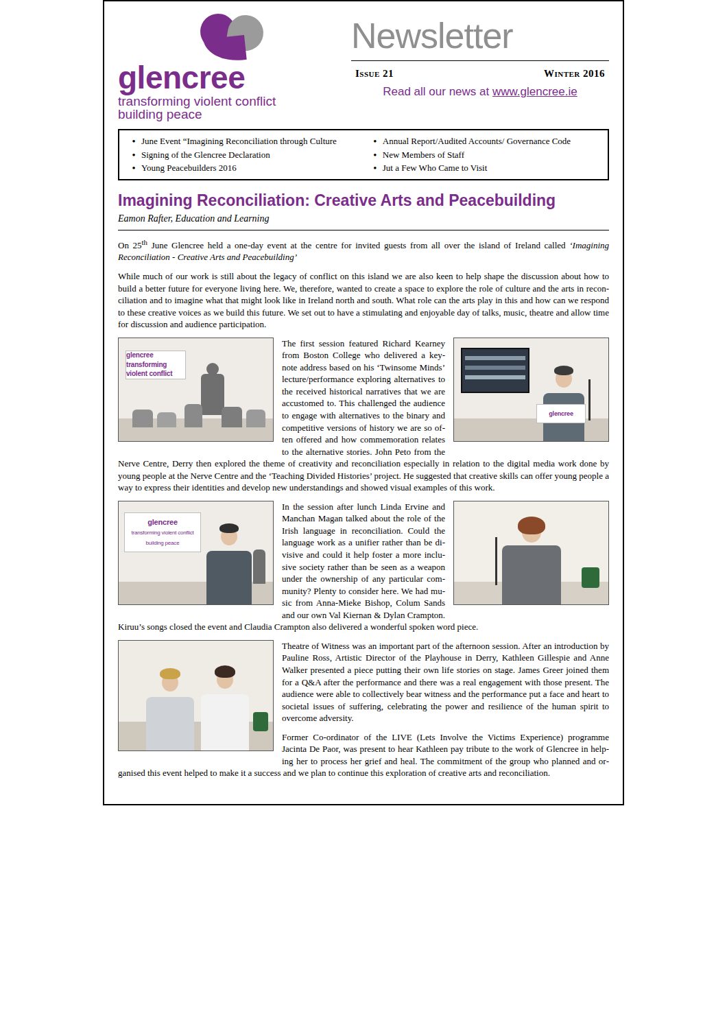glencree
transforming violent conflict
building peace
Newsletter
Issue 21 Winter 2016
Read all our news at www.glencree.ie
| • | June Event “Imagining Reconciliation through Culture | • | Annual Report/Audited Accounts/ Governance Code |
| • | Signing of the Glencree Declaration | • | New Members of Staff |
| • | Young Peacebuilders 2016 | • | Jut a Few Who Came to Visit |
Imagining Reconciliation: Creative Arts and Peacebuilding
Eamon Rafter, Education and Learning
On 25th June Glencree held a one-day event at the centre for invited guests from all over the island of Ireland called ‘Imagining Reconciliation - Creative Arts and Peacebuilding’
While much of our work is still about the legacy of conflict on this island we are also keen to help shape the discussion about how to build a better future for everyone living here. We, therefore, wanted to create a space to explore the role of culture and the arts in reconciliation and to imagine what that might look like in Ireland north and south. What role can the arts play in this and how can we respond to these creative voices as we build this future. We set out to have a stimulating and enjoyable day of talks, music, theatre and allow time for discussion and audience participation.
glencree
transforming violent conflict
glencree
The first session featured Richard Kearney from Boston College who delivered a keynote address based on his ‘Twinsome Minds’ lecture/performance exploring alternatives to the received historical narratives that we are accustomed to. This challenged the audience to engage with alternatives to the binary and competitive versions of history we are so often offered and how commemoration relates to the alternative stories. John Peto from the Nerve Centre, Derry then explored the theme of creativity and reconciliation especially in relation to the digital media work done by young people at the Nerve Centre and the ‘Teaching Divided Histories’ project. He suggested that creative skills can offer young people a way to express their identities and develop new understandings and showed visual examples of this work.
glencree
transforming violent conflict
building peace
In the session after lunch Linda Ervine and Manchan Magan talked about the role of the Irish language in reconciliation. Could the language work as a unifier rather than be divisive and could it help foster a more inclusive society rather than be seen as a weapon under the ownership of any particular community? Plenty to consider here. We had music from Anna-Mieke Bishop, Colum Sands and our own Val Kiernan & Dylan Crampton. Kiruu’s songs closed the event and Claudia Crampton also delivered a wonderful spoken word piece.
Theatre of Witness was an important part of the afternoon session. After an introduction by Pauline Ross, Artistic Director of the Playhouse in Derry, Kathleen Gillespie and Anne Walker presented a piece putting their own life stories on stage. James Greer joined them for a Q&A after the performance and there was a real engagement with those present. The audience were able to collectively bear witness and the performance put a face and heart to societal issues of suffering, celebrating the power and resilience of the human spirit to overcome adversity.
Former Co-ordinator of the LIVE (Lets Involve the Victims Experience) programme Jacinta De Paor, was present to hear Kathleen pay tribute to the work of Glencree in helping her to process her grief and heal. The commitment of the group who planned and organised this event helped to make it a success and we plan to continue this exploration of creative arts and reconciliation.